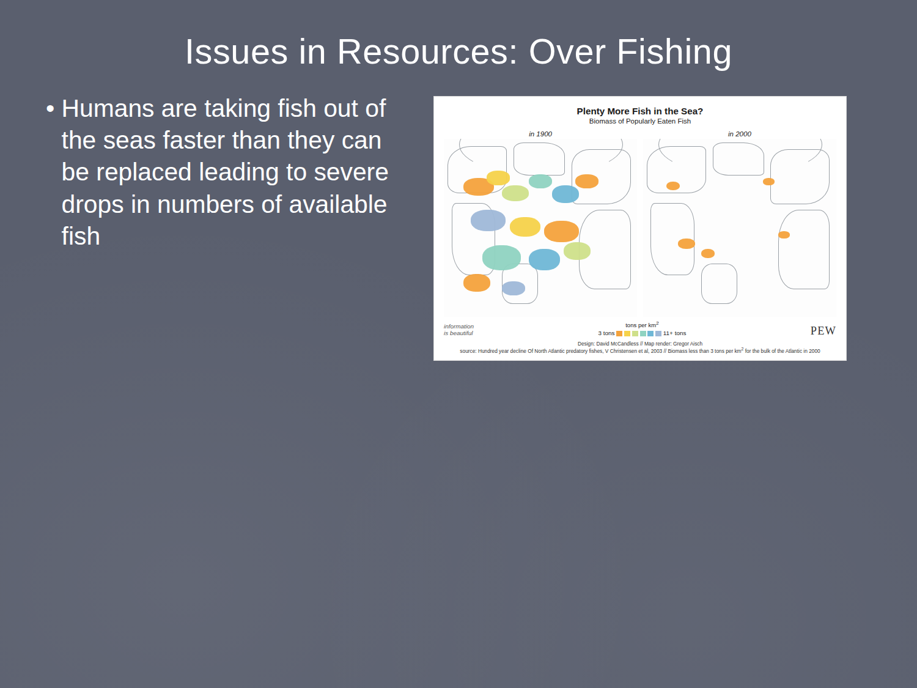Issues in Resources: Over Fishing
Humans are taking fish out of the seas faster than they can be replaced leading to severe drops in numbers of available fish
Plenty More Fish in the Sea?
Biomass of Popularly Eaten Fish
in 1900
in 2000
information
is beautiful
tons per km2
3 tons 11+ tons
PEW
Design: David McCandless // Map render: Gregor Aisch
source: Hundred year decline Of North Atlantic predatory fishes, V Christensen et al, 2003 // Biomass less than 3 tons per km2 for the bulk of the Atlantic in 2000